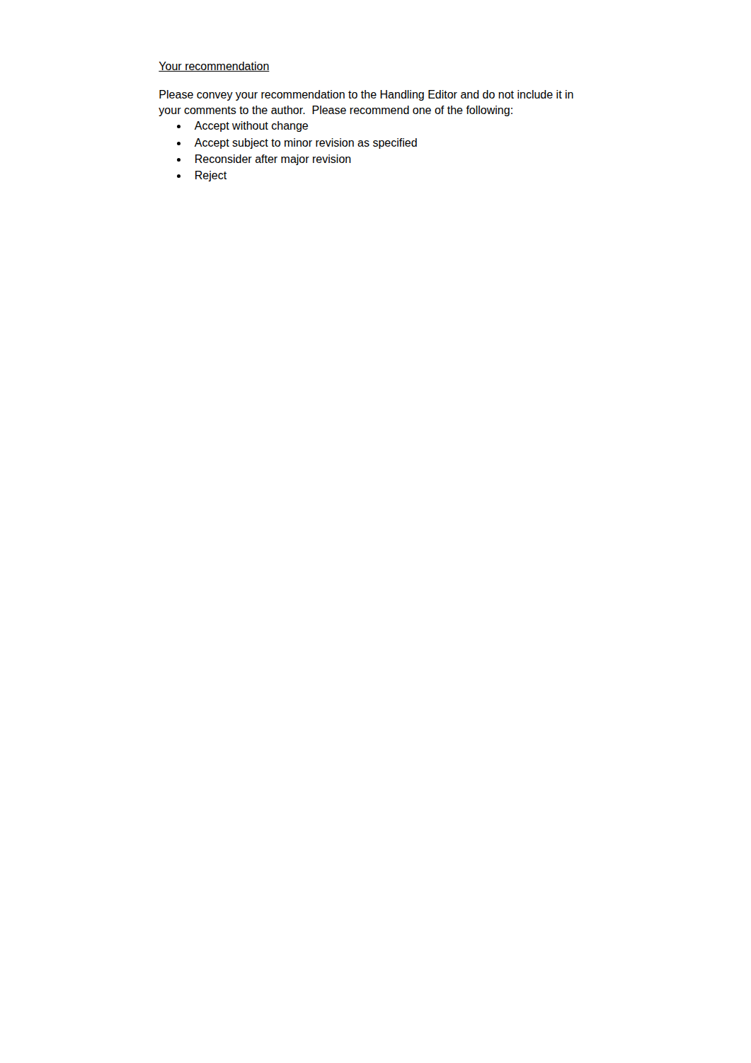Your recommendation
Please convey your recommendation to the Handling Editor and do not include it in your comments to the author. Please recommend one of the following:
Accept without change
Accept subject to minor revision as specified
Reconsider after major revision
Reject